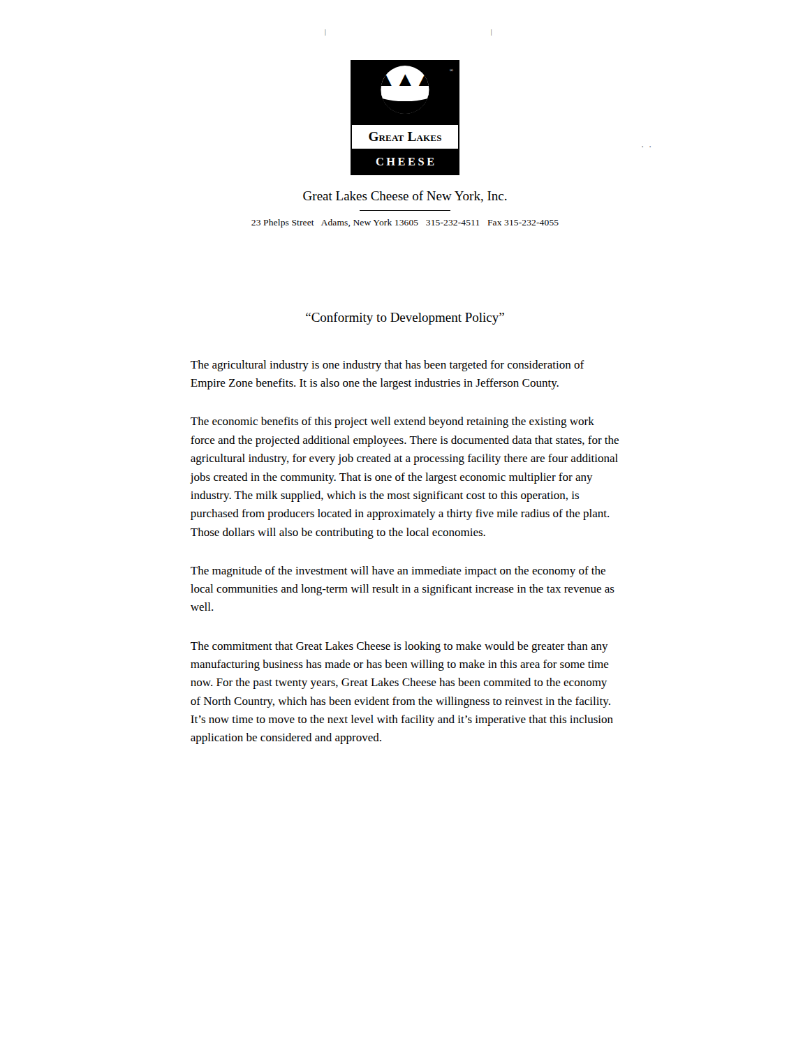| | . .
®
▲▲▲
Great Lakes
CHEESE
Great Lakes Cheese of New York, Inc.
23 Phelps Street Adams, New York 13605 315-232-4511 Fax 315-232-4055
“Conformity to Development Policy”
The agricultural industry is one industry that has been targeted for consideration of Empire Zone benefits. It is also one the largest industries in Jefferson County.
The economic benefits of this project well extend beyond retaining the existing work force and the projected additional employees. There is documented data that states, for the agricultural industry, for every job created at a processing facility there are four additional jobs created in the community. That is one of the largest economic multiplier for any industry. The milk supplied, which is the most significant cost to this operation, is purchased from producers located in approximately a thirty five mile radius of the plant. Those dollars will also be contributing to the local economies.
The magnitude of the investment will have an immediate impact on the economy of the local communities and long-term will result in a significant increase in the tax revenue as well.
The commitment that Great Lakes Cheese is looking to make would be greater than any manufacturing business has made or has been willing to make in this area for some time now. For the past twenty years, Great Lakes Cheese has been commited to the economy of North Country, which has been evident from the willingness to reinvest in the facility. It’s now time to move to the next level with facility and it’s imperative that this inclusion application be considered and approved.